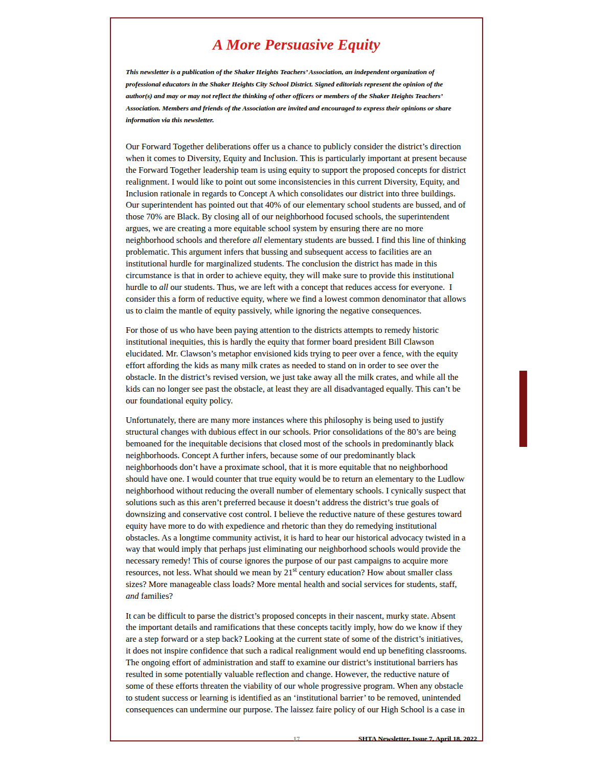A More Persuasive Equity
This newsletter is a publication of the Shaker Heights Teachers’ Association, an independent organization of professional educators in the Shaker Heights City School District. Signed editorials represent the opinion of the author(s) and may or may not reflect the thinking of other officers or members of the Shaker Heights Teachers’ Association. Members and friends of the Association are invited and encouraged to express their opinions or share information via this newsletter.
Our Forward Together deliberations offer us a chance to publicly consider the district’s direction when it comes to Diversity, Equity and Inclusion. This is particularly important at present because the Forward Together leadership team is using equity to support the proposed concepts for district realignment. I would like to point out some inconsistencies in this current Diversity, Equity, and Inclusion rationale in regards to Concept A which consolidates our district into three buildings. Our superintendent has pointed out that 40% of our elementary school students are bussed, and of those 70% are Black. By closing all of our neighborhood focused schools, the superintendent argues, we are creating a more equitable school system by ensuring there are no more neighborhood schools and therefore all elementary students are bussed. I find this line of thinking problematic. This argument infers that bussing and subsequent access to facilities are an institutional hurdle for marginalized students. The conclusion the district has made in this circumstance is that in order to achieve equity, they will make sure to provide this institutional hurdle to all our students. Thus, we are left with a concept that reduces access for everyone. I consider this a form of reductive equity, where we find a lowest common denominator that allows us to claim the mantle of equity passively, while ignoring the negative consequences.
For those of us who have been paying attention to the districts attempts to remedy historic institutional inequities, this is hardly the equity that former board president Bill Clawson elucidated. Mr. Clawson’s metaphor envisioned kids trying to peer over a fence, with the equity effort affording the kids as many milk crates as needed to stand on in order to see over the obstacle. In the district’s revised version, we just take away all the milk crates, and while all the kids can no longer see past the obstacle, at least they are all disadvantaged equally. This can’t be our foundational equity policy.
Unfortunately, there are many more instances where this philosophy is being used to justify structural changes with dubious effect in our schools. Prior consolidations of the 80’s are being bemoaned for the inequitable decisions that closed most of the schools in predominantly black neighborhoods. Concept A further infers, because some of our predominantly black neighborhoods don’t have a proximate school, that it is more equitable that no neighborhood should have one. I would counter that true equity would be to return an elementary to the Ludlow neighborhood without reducing the overall number of elementary schools. I cynically suspect that solutions such as this aren’t preferred because it doesn’t address the district’s true goals of downsizing and conservative cost control. I believe the reductive nature of these gestures toward equity have more to do with expedience and rhetoric than they do remedying institutional obstacles. As a longtime community activist, it is hard to hear our historical advocacy twisted in a way that would imply that perhaps just eliminating our neighborhood schools would provide the necessary remedy! This of course ignores the purpose of our past campaigns to acquire more resources, not less. What should we mean by 21st century education? How about smaller class sizes? More manageable class loads? More mental health and social services for students, staff, and families?
It can be difficult to parse the district’s proposed concepts in their nascent, murky state. Absent the important details and ramifications that these concepts tacitly imply, how do we know if they are a step forward or a step back? Looking at the current state of some of the district’s initiatives, it does not inspire confidence that such a radical realignment would end up benefiting classrooms. The ongoing effort of administration and staff to examine our district’s institutional barriers has resulted in some potentially valuable reflection and change. However, the reductive nature of some of these efforts threaten the viability of our whole progressive program. When any obstacle to student success or learning is identified as an ‘institutional barrier’ to be removed, unintended consequences can undermine our purpose. The laissez faire policy of our High School is a case in
17 SHTA Newsletter, Issue 7, April 18, 2022